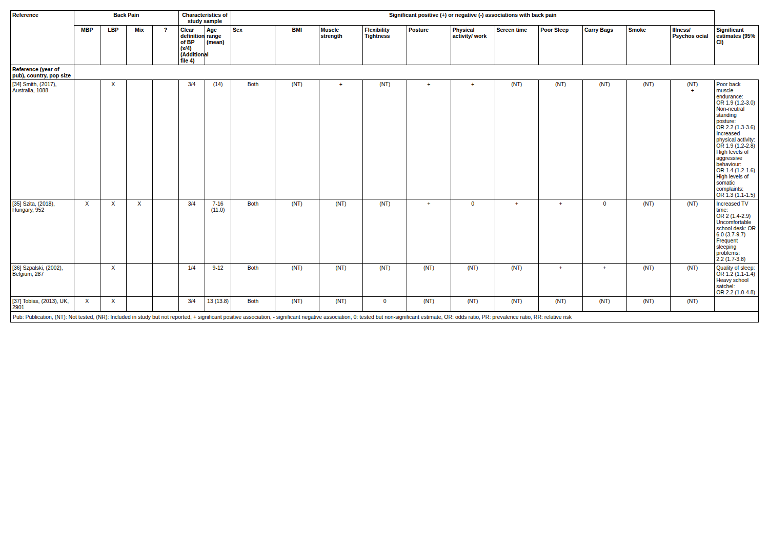| Reference | Back Pain | Characteristics of study sample | Significant positive (+) or negative (-) associations with back pain |
| --- | --- | --- | --- |
| MBP | LBP | Mix | ? | Clear definition of BP (x/4) (Additional file 4) | Age range (mean) | Sex | BMI | Muscle strength | Flexibility Tightness | Posture | Physical activity/ work | Screen time | Poor Sleep | Carry Bags | Smoke | Illness/ Psychos ocial | Significant estimates (95% CI) |
| Reference (year of pub), country, pop size | |
| [34] Smith, (2017), Australia, 1088 | | X | | | 3/4 | (14) | Both | (NT) | + | (NT) | + | + | (NT) | (NT) | (NT) | (NT) | (NT) + | Poor back muscle endurance: OR 1.9 (1.2-3.0) Non-neutral standing posture: OR 2.2 (1.3-3.6) Increased physical activity: OR 1.9 (1.2-2.8) High levels of aggressive behaviour: OR 1.4 (1.2-1.6) High levels of somatic complaints: OR 1.3 (1.1-1.5) |
| [35] Szita, (2018), Hungary, 952 | X | X | X | | 3/4 | 7-16 (11.0) | Both | (NT) | (NT) | (NT) | + | 0 | + | + | 0 | (NT) | (NT) | Increased TV time: OR 2 (1.4-2.9) Uncomfortable school desk: OR 6.0 (3.7-9.7) Frequent sleeping problems: 2.2 (1.7-3.8) |
| [36] Szpalski, (2002), Belgium, 287 | | X | | | 1/4 | 9-12 | Both | (NT) | (NT) | (NT) | (NT) | (NT) | (NT) | + | + | (NT) | (NT) | Quality of sleep: OR 1.2 (1.1-1.4) Heavy school satchel: OR 2.2 (1.0-4.8) |
| [37] Tobias, (2013), UK, 2901 | X | X | | | 3/4 | 13 (13.8) | Both | (NT) | (NT) | 0 | (NT) | (NT) | (NT) | (NT) | (NT) | (NT) | (NT) | |
Pub: Publication, (NT): Not tested, (NR): Included in study but not reported, + significant positive association, - significant negative association, 0: tested but non-significant estimate, OR: odds ratio, PR: prevalence ratio, RR: relative risk